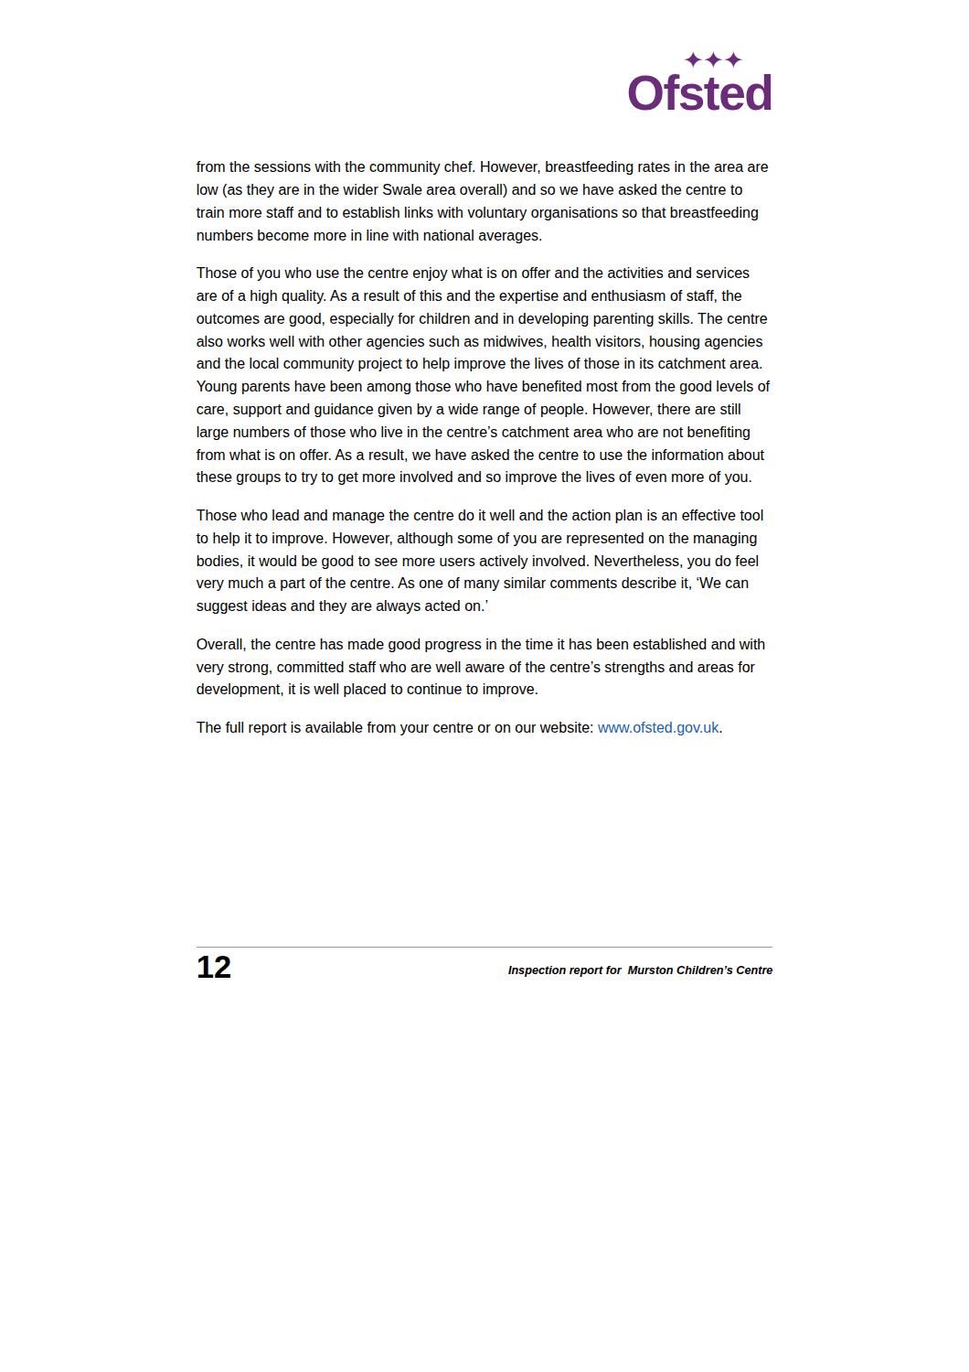✦✦✦ Ofsted
from the sessions with the community chef. However, breastfeeding rates in the area are low (as they are in the wider Swale area overall) and so we have asked the centre to train more staff and to establish links with voluntary organisations so that breastfeeding numbers become more in line with national averages.
Those of you who use the centre enjoy what is on offer and the activities and services are of a high quality. As a result of this and the expertise and enthusiasm of staff, the outcomes are good, especially for children and in developing parenting skills. The centre also works well with other agencies such as midwives, health visitors, housing agencies and the local community project to help improve the lives of those in its catchment area. Young parents have been among those who have benefited most from the good levels of care, support and guidance given by a wide range of people. However, there are still large numbers of those who live in the centre’s catchment area who are not benefiting from what is on offer. As a result, we have asked the centre to use the information about these groups to try to get more involved and so improve the lives of even more of you.
Those who lead and manage the centre do it well and the action plan is an effective tool to help it to improve. However, although some of you are represented on the managing bodies, it would be good to see more users actively involved. Nevertheless, you do feel very much a part of the centre. As one of many similar comments describe it, ‘We can suggest ideas and they are always acted on.’
Overall, the centre has made good progress in the time it has been established and with very strong, committed staff who are well aware of the centre’s strengths and areas for development, it is well placed to continue to improve.
The full report is available from your centre or on our website: www.ofsted.gov.uk.
12
Inspection report for Murston Children’s Centre